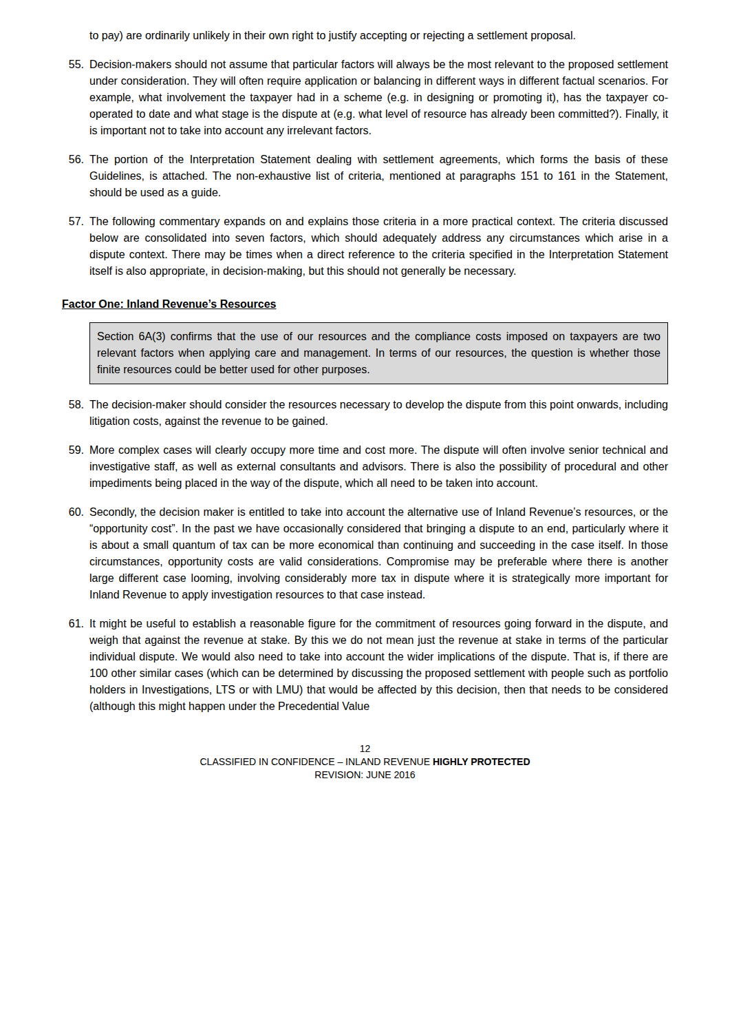to pay) are ordinarily unlikely in their own right to justify accepting or rejecting a settlement proposal.
55. Decision-makers should not assume that particular factors will always be the most relevant to the proposed settlement under consideration. They will often require application or balancing in different ways in different factual scenarios. For example, what involvement the taxpayer had in a scheme (e.g. in designing or promoting it), has the taxpayer co-operated to date and what stage is the dispute at (e.g. what level of resource has already been committed?). Finally, it is important not to take into account any irrelevant factors.
56. The portion of the Interpretation Statement dealing with settlement agreements, which forms the basis of these Guidelines, is attached. The non-exhaustive list of criteria, mentioned at paragraphs 151 to 161 in the Statement, should be used as a guide.
57. The following commentary expands on and explains those criteria in a more practical context. The criteria discussed below are consolidated into seven factors, which should adequately address any circumstances which arise in a dispute context. There may be times when a direct reference to the criteria specified in the Interpretation Statement itself is also appropriate, in decision-making, but this should not generally be necessary.
Factor One: Inland Revenue’s Resources
Section 6A(3) confirms that the use of our resources and the compliance costs imposed on taxpayers are two relevant factors when applying care and management. In terms of our resources, the question is whether those finite resources could be better used for other purposes.
58. The decision-maker should consider the resources necessary to develop the dispute from this point onwards, including litigation costs, against the revenue to be gained.
59. More complex cases will clearly occupy more time and cost more. The dispute will often involve senior technical and investigative staff, as well as external consultants and advisors. There is also the possibility of procedural and other impediments being placed in the way of the dispute, which all need to be taken into account.
60. Secondly, the decision maker is entitled to take into account the alternative use of Inland Revenue’s resources, or the “opportunity cost”. In the past we have occasionally considered that bringing a dispute to an end, particularly where it is about a small quantum of tax can be more economical than continuing and succeeding in the case itself. In those circumstances, opportunity costs are valid considerations. Compromise may be preferable where there is another large different case looming, involving considerably more tax in dispute where it is strategically more important for Inland Revenue to apply investigation resources to that case instead.
61. It might be useful to establish a reasonable figure for the commitment of resources going forward in the dispute, and weigh that against the revenue at stake. By this we do not mean just the revenue at stake in terms of the particular individual dispute. We would also need to take into account the wider implications of the dispute. That is, if there are 100 other similar cases (which can be determined by discussing the proposed settlement with people such as portfolio holders in Investigations, LTS or with LMU) that would be affected by this decision, then that needs to be considered (although this might happen under the Precedential Value
12 CLASSIFIED IN CONFIDENCE – INLAND REVENUE HIGHLY PROTECTED REVISION: JUNE 2016